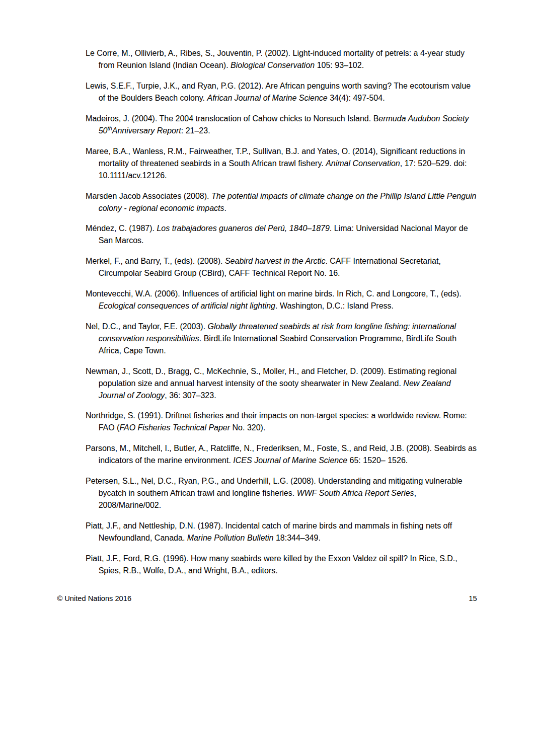Le Corre, M., Ollivierb, A., Ribes, S., Jouventin, P. (2002). Light-induced mortality of petrels: a 4-year study from Reunion Island (Indian Ocean). Biological Conservation 105: 93–102.
Lewis, S.E.F., Turpie, J.K., and Ryan, P.G. (2012). Are African penguins worth saving? The ecotourism value of the Boulders Beach colony. African Journal of Marine Science 34(4): 497-504.
Madeiros, J. (2004). The 2004 translocation of Cahow chicks to Nonsuch Island. Bermuda Audubon Society 50thAnniversary Report: 21–23.
Maree, B.A., Wanless, R.M., Fairweather, T.P., Sullivan, B.J. and Yates, O. (2014), Significant reductions in mortality of threatened seabirds in a South African trawl fishery. Animal Conservation, 17: 520–529. doi: 10.1111/acv.12126.
Marsden Jacob Associates (2008). The potential impacts of climate change on the Phillip Island Little Penguin colony - regional economic impacts.
Méndez, C. (1987). Los trabajadores guaneros del Perú, 1840–1879. Lima: Universidad Nacional Mayor de San Marcos.
Merkel, F., and Barry, T., (eds). (2008). Seabird harvest in the Arctic. CAFF International Secretariat, Circumpolar Seabird Group (CBird), CAFF Technical Report No. 16.
Montevecchi, W.A. (2006). Influences of artificial light on marine birds. In Rich, C. and Longcore, T., (eds). Ecological consequences of artificial night lighting. Washington, D.C.: Island Press.
Nel, D.C., and Taylor, F.E. (2003). Globally threatened seabirds at risk from longline fishing: international conservation responsibilities. BirdLife International Seabird Conservation Programme, BirdLife South Africa, Cape Town.
Newman, J., Scott, D., Bragg, C., McKechnie, S., Moller, H., and Fletcher, D. (2009). Estimating regional population size and annual harvest intensity of the sooty shearwater in New Zealand. New Zealand Journal of Zoology, 36: 307–323.
Northridge, S. (1991). Driftnet fisheries and their impacts on non-target species: a worldwide review. Rome: FAO (FAO Fisheries Technical Paper No. 320).
Parsons, M., Mitchell, I., Butler, A., Ratcliffe, N., Frederiksen, M., Foste, S., and Reid, J.B. (2008). Seabirds as indicators of the marine environment. ICES Journal of Marine Science 65: 1520– 1526.
Petersen, S.L., Nel, D.C., Ryan, P.G., and Underhill, L.G. (2008). Understanding and mitigating vulnerable bycatch in southern African trawl and longline fisheries. WWF South Africa Report Series, 2008/Marine/002.
Piatt, J.F., and Nettleship, D.N. (1987). Incidental catch of marine birds and mammals in fishing nets off Newfoundland, Canada. Marine Pollution Bulletin 18:344–349.
Piatt, J.F., Ford, R.G. (1996). How many seabirds were killed by the Exxon Valdez oil spill? In Rice, S.D., Spies, R.B., Wolfe, D.A., and Wright, B.A., editors.
© United Nations 2016 15